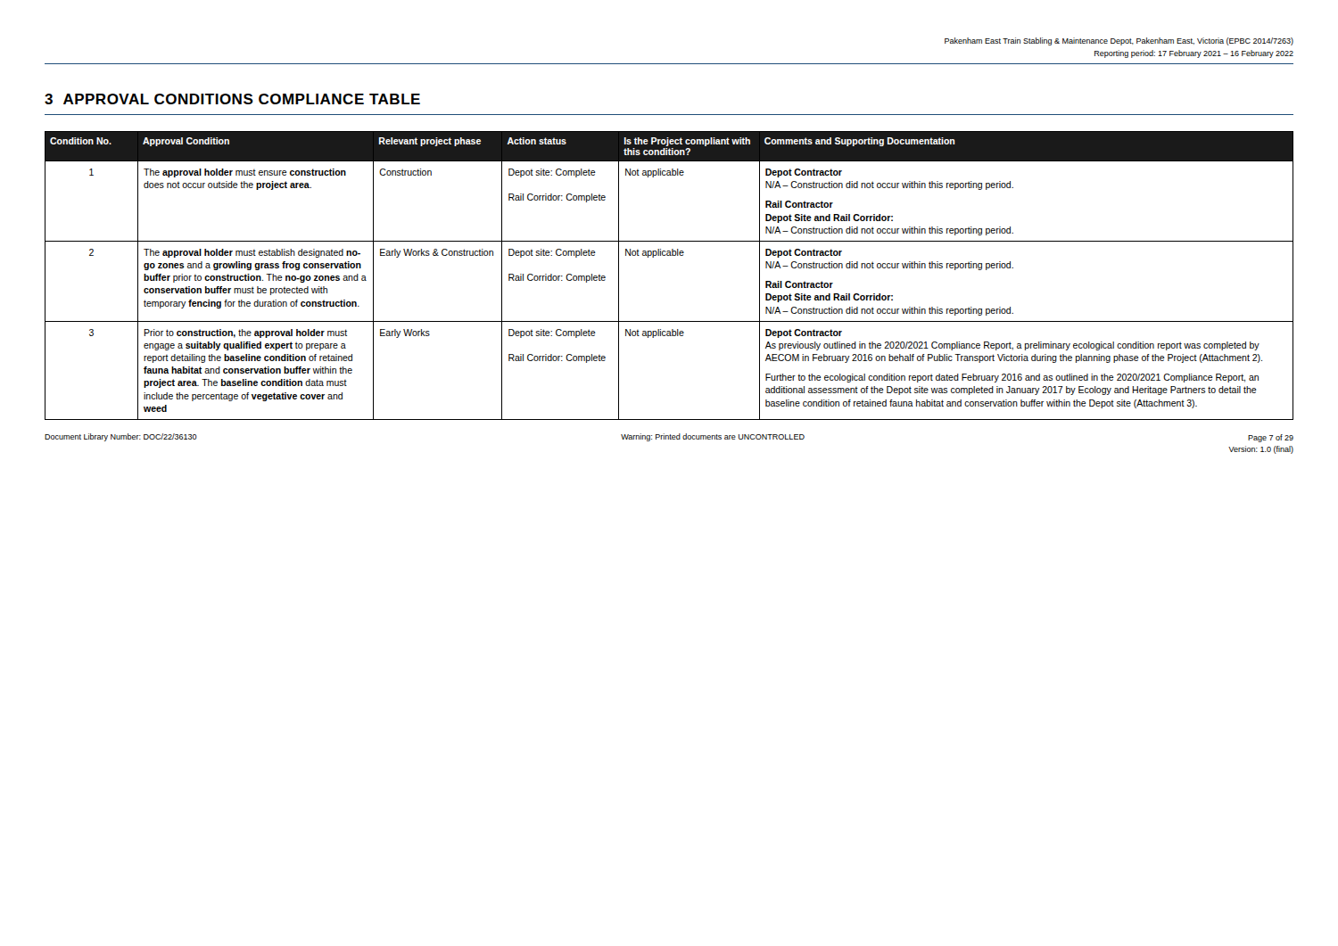Pakenham East Train Stabling & Maintenance Depot, Pakenham East, Victoria (EPBC 2014/7263)
Reporting period: 17 February 2021 – 16 February 2022
3 APPROVAL CONDITIONS COMPLIANCE TABLE
| Condition No. | Approval Condition | Relevant project phase | Action status | Is the Project compliant with this condition? | Comments and Supporting Documentation |
| --- | --- | --- | --- | --- | --- |
| 1 | The approval holder must ensure construction does not occur outside the project area . | Construction | Depot site: Complete Rail Corridor: Complete | Not applicable | Depot Contractor N/A – Construction did not occur within this reporting period. Rail Contractor Depot Site and Rail Corridor: N/A – Construction did not occur within this reporting period. |
| 2 | The approval holder must establish designated no-go zones and a growling grass frog conservation buffer prior to construction . The no-go zones and a conservation buffer must be protected with temporary fencing for the duration of construction . | Early Works & Construction | Depot site: Complete Rail Corridor: Complete | Not applicable | Depot Contractor N/A – Construction did not occur within this reporting period. Rail Contractor Depot Site and Rail Corridor: N/A – Construction did not occur within this reporting period. |
| 3 | Prior to construction, the approval holder must engage a suitably qualified expert to prepare a report detailing the baseline condition of retained fauna habitat and conservation buffer within the project area . The baseline condition data must include the percentage of vegetative cover and weed | Early Works | Depot site: Complete Rail Corridor: Complete | Not applicable | Depot Contractor As previously outlined in the 2020/2021 Compliance Report, a preliminary ecological condition report was completed by AECOM in February 2016 on behalf of Public Transport Victoria during the planning phase of the Project (Attachment 2). Further to the ecological condition report dated February 2016 and as outlined in the 2020/2021 Compliance Report, an additional assessment of the Depot site was completed in January 2017 by Ecology and Heritage Partners to detail the baseline condition of retained fauna habitat and conservation buffer within the Depot site (Attachment 3). |
Page 7 of 29
Version: 1.0 (final)
Document Library Number: DOC/22/36130
Warning: Printed documents are UNCONTROLLED